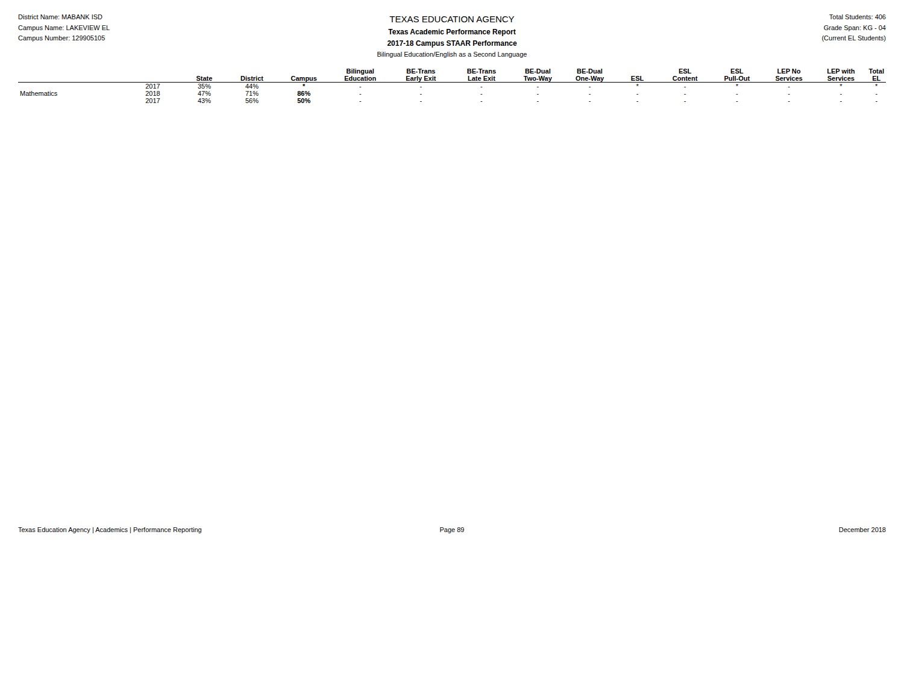District Name: MABANK ISD
Campus Name: LAKEVIEW EL
Campus Number: 129905105
TEXAS EDUCATION AGENCY
Texas Academic Performance Report
2017-18 Campus STAAR Performance
Bilingual Education/English as a Second Language
Total Students: 406
Grade Span: KG - 04
(Current EL Students)
| | | State | District | Campus | Bilingual Education | BE-Trans Early Exit | BE-Trans Late Exit | BE-Dual Two-Way | BE-Dual One-Way | ESL | ESL Content | ESL Pull-Out | LEP No Services | LEP with Services | Total EL |
| --- | --- | --- | --- | --- | --- | --- | --- | --- | --- | --- | --- | --- | --- | --- | --- |
| | 2017 | 35% | 44% | * | - | - | - | - | - | * | - | * | - | * | * |
| Mathematics | 2018 | 47% | 71% | 86% | - | - | - | - | - | - | - | - | - | - | - |
| | 2017 | 43% | 56% | 50% | - | - | - | - | - | - | - | - | - | - | - |
Texas Education Agency | Academics | Performance Reporting
Page 89
December 2018